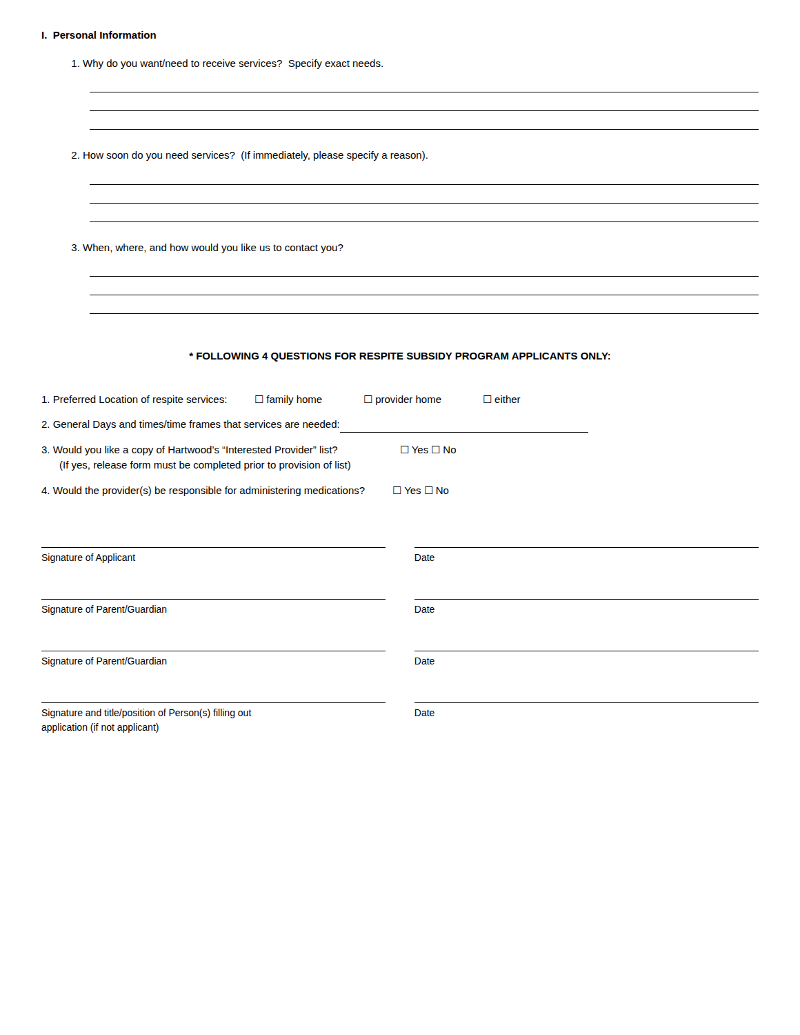I. Personal Information
Why do you want/need to receive services? Specify exact needs.
How soon do you need services? (If immediately, please specify a reason).
When, where, and how would you like us to contact you?
* FOLLOWING 4 QUESTIONS FOR RESPITE SUBSIDY PROGRAM APPLICANTS ONLY:
1. Preferred Location of respite services: ☐family home ☐provider home ☐either
2. General Days and times/time frames that services are needed:
3. Would you like a copy of Hartwood’s “Interested Provider” list? ☐Yes ☐No
(If yes, release form must be completed prior to provision of list)
4. Would the provider(s) be responsible for administering medications? ☐Yes ☐No
| Signature of Applicant | | Date |
| Signature of Parent/Guardian | | Date |
| Signature of Parent/Guardian | | Date |
| Signature and title/position of Person(s) filling out application (if not applicant) | | Date |